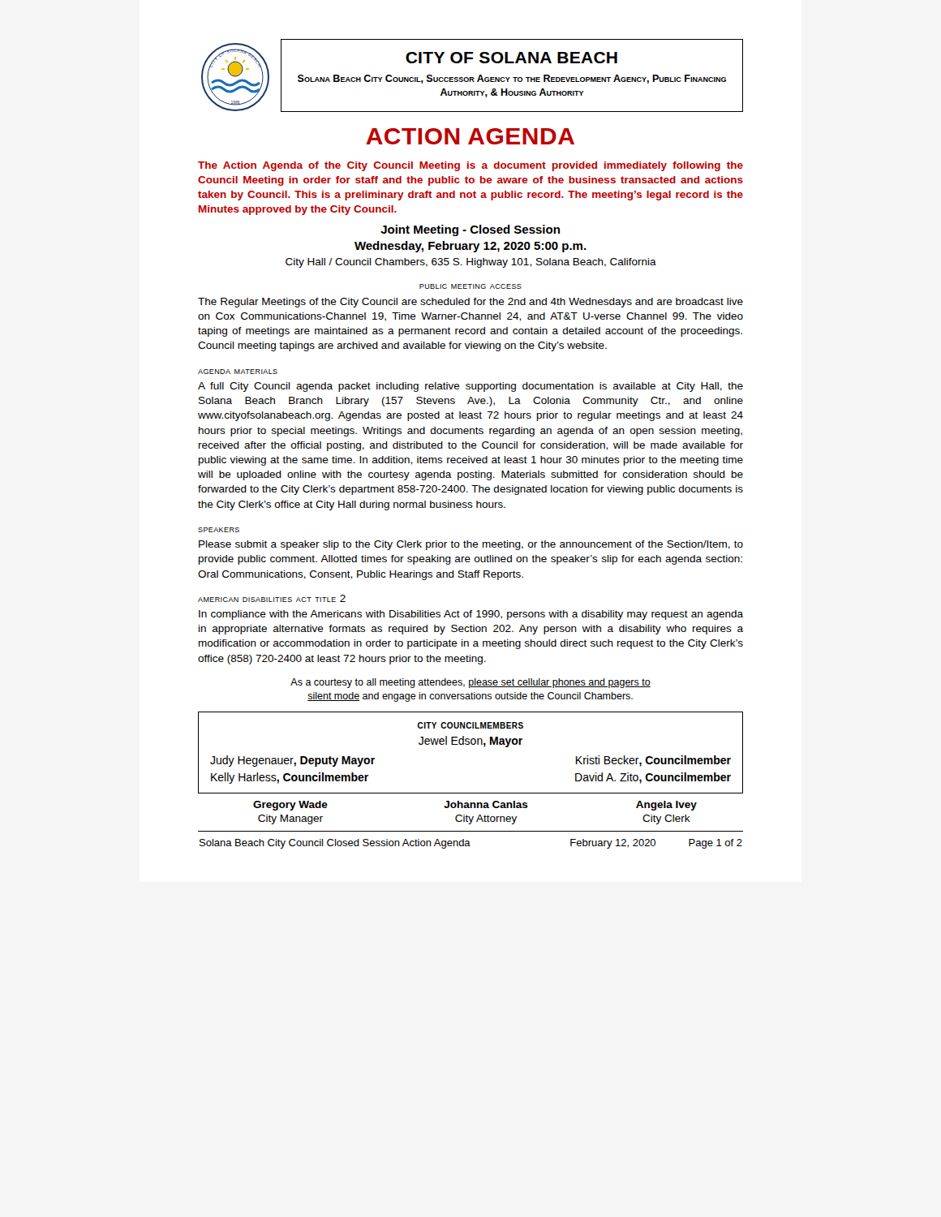CITY OF SOLANA BEACH 1986
CITY OF SOLANA BEACH
Solana Beach City Council, Successor Agency to the Redevelopment Agency, Public Financing Authority, & Housing Authority
ACTION AGENDA
The Action Agenda of the City Council Meeting is a document provided immediately following the Council Meeting in order for staff and the public to be aware of the business transacted and actions taken by Council. This is a preliminary draft and not a public record. The meeting’s legal record is the Minutes approved by the City Council.
Joint Meeting - Closed Session
Wednesday, February 12, 2020 5:00 p.m.
City Hall / Council Chambers, 635 S. Highway 101, Solana Beach, California
Public Meeting Access
The Regular Meetings of the City Council are scheduled for the 2nd and 4th Wednesdays and are broadcast live on Cox Communications-Channel 19, Time Warner-Channel 24, and AT&T U-verse Channel 99. The video taping of meetings are maintained as a permanent record and contain a detailed account of the proceedings. Council meeting tapings are archived and available for viewing on the City’s website.
Agenda Materials
A full City Council agenda packet including relative supporting documentation is available at City Hall, the Solana Beach Branch Library (157 Stevens Ave.), La Colonia Community Ctr., and online www.cityofsolanabeach.org. Agendas are posted at least 72 hours prior to regular meetings and at least 24 hours prior to special meetings. Writings and documents regarding an agenda of an open session meeting, received after the official posting, and distributed to the Council for consideration, will be made available for public viewing at the same time. In addition, items received at least 1 hour 30 minutes prior to the meeting time will be uploaded online with the courtesy agenda posting. Materials submitted for consideration should be forwarded to the City Clerk’s department 858-720-2400. The designated location for viewing public documents is the City Clerk’s office at City Hall during normal business hours.
Speakers
Please submit a speaker slip to the City Clerk prior to the meeting, or the announcement of the Section/Item, to provide public comment. Allotted times for speaking are outlined on the speaker’s slip for each agenda section: Oral Communications, Consent, Public Hearings and Staff Reports.
American Disabilities Act Title 2
In compliance with the Americans with Disabilities Act of 1990, persons with a disability may request an agenda in appropriate alternative formats as required by Section 202. Any person with a disability who requires a modification or accommodation in order to participate in a meeting should direct such request to the City Clerk’s office (858) 720-2400 at least 72 hours prior to the meeting.
As a courtesy to all meeting attendees, please set cellular phones and pagers to
silent mode and engage in conversations outside the Council Chambers.
City Councilmembers
Jewel Edson, Mayor
| Judy Hegenauer , Deputy Mayor | Kristi Becker , Councilmember |
| Kelly Harless , Councilmember | David A. Zito , Councilmember |
| Gregory Wade City Manager | Johanna Canlas City Attorney | Angela Ivey City Clerk |
| Solana Beach City Council Closed Session Action Agenda | February 12, 2020 | Page 1 of 2 |